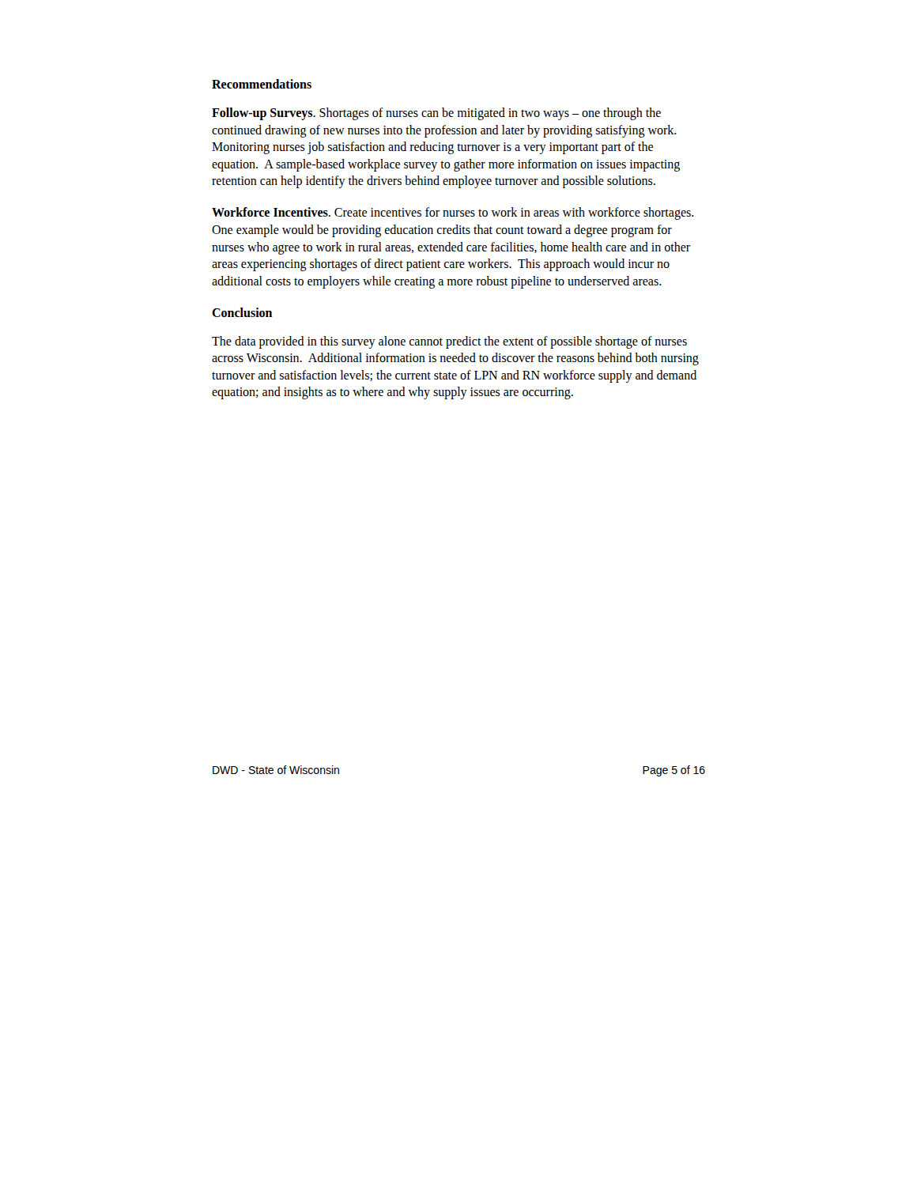Recommendations
Follow-up Surveys. Shortages of nurses can be mitigated in two ways – one through the continued drawing of new nurses into the profession and later by providing satisfying work. Monitoring nurses job satisfaction and reducing turnover is a very important part of the equation. A sample-based workplace survey to gather more information on issues impacting retention can help identify the drivers behind employee turnover and possible solutions.
Workforce Incentives. Create incentives for nurses to work in areas with workforce shortages. One example would be providing education credits that count toward a degree program for nurses who agree to work in rural areas, extended care facilities, home health care and in other areas experiencing shortages of direct patient care workers. This approach would incur no additional costs to employers while creating a more robust pipeline to underserved areas.
Conclusion
The data provided in this survey alone cannot predict the extent of possible shortage of nurses across Wisconsin. Additional information is needed to discover the reasons behind both nursing turnover and satisfaction levels; the current state of LPN and RN workforce supply and demand equation; and insights as to where and why supply issues are occurring.
DWD - State of Wisconsin Page 5 of 16